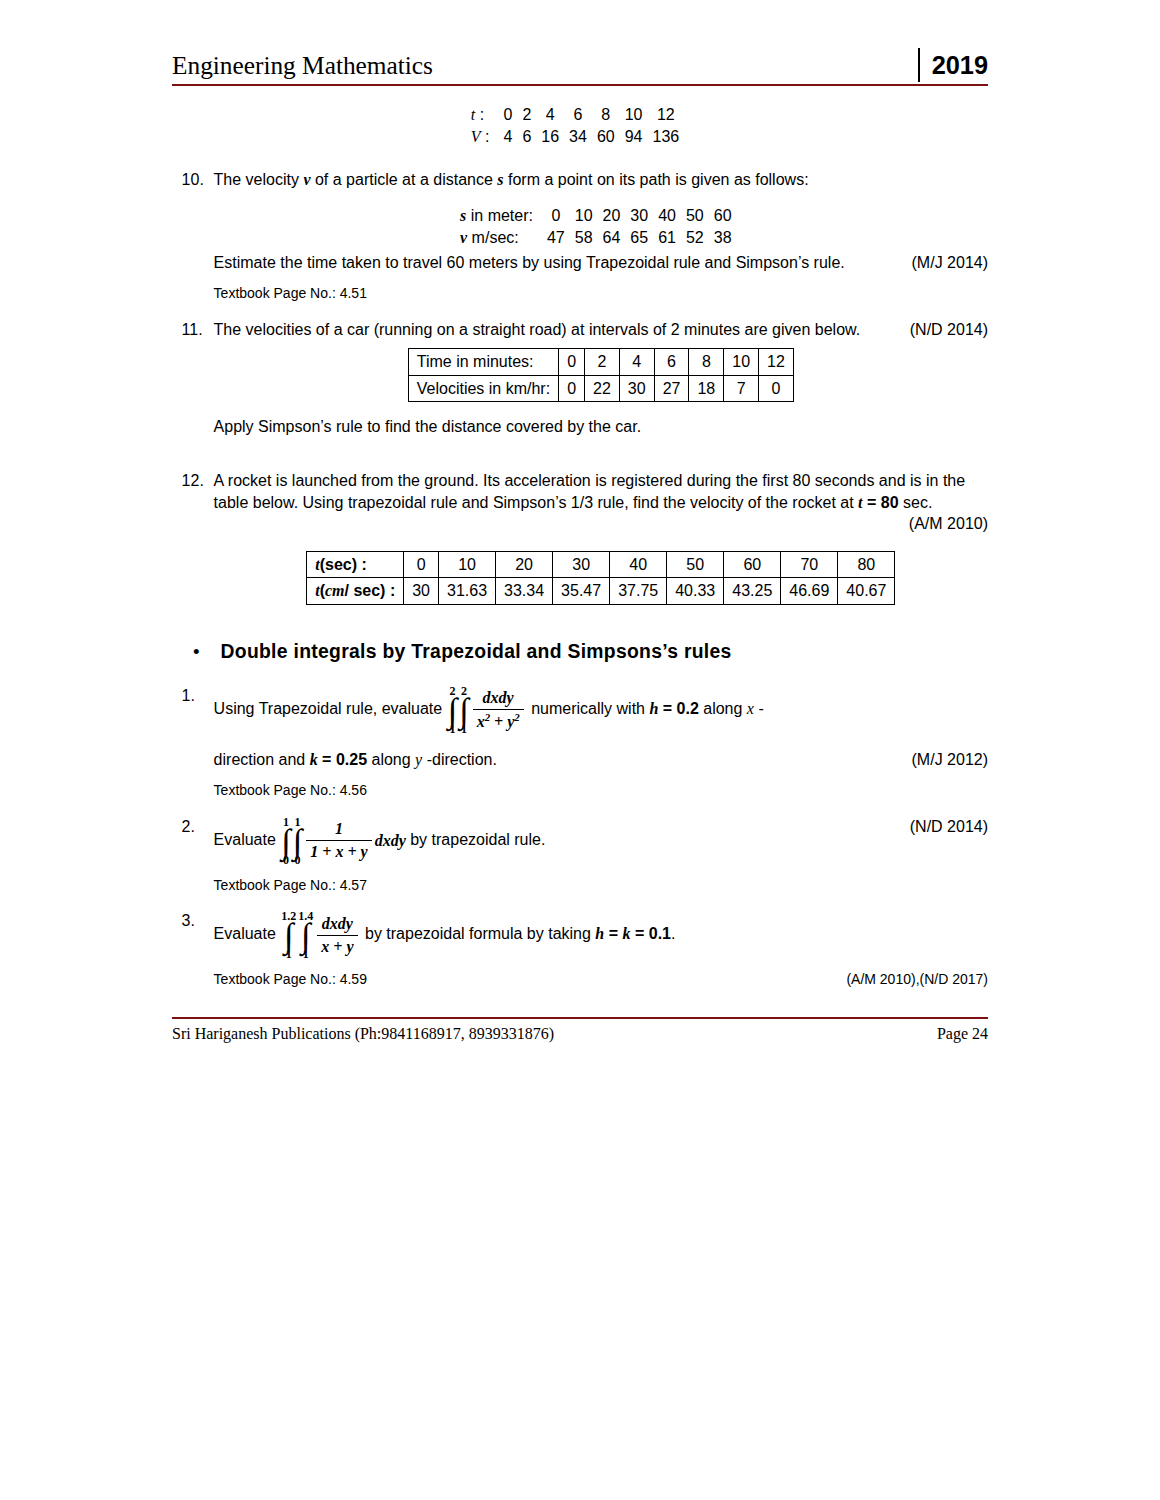Engineering Mathematics 2019
| t : | 0 | 2 | 4 | 6 | 8 | 10 | 12 |
| V : | 4 | 6 | 16 | 34 | 60 | 94 | 136 |
10.
The velocity v of a particle at a distance s form a point on its path is given as follows:
| s in meter: | 0 | 10 | 20 | 30 | 40 | 50 | 60 |
| v m/sec: | 47 | 58 | 64 | 65 | 61 | 52 | 38 |
Estimate the time taken to travel 60 meters by using Trapezoidal rule and Simpson’s rule. (M/J 2014)
Textbook Page No.: 4.51
11.
The velocities of a car (running on a straight road) at intervals of 2 minutes are given below. (N/D 2014)
| Time in minutes: | 0 | 2 | 4 | 6 | 8 | 10 | 12 |
| Velocities in km/hr: | 0 | 22 | 30 | 27 | 18 | 7 | 0 |
Apply Simpson’s rule to find the distance covered by the car.
12.
A rocket is launched from the ground. Its acceleration is registered during the first 80 seconds and is in the table below. Using trapezoidal rule and Simpson’s 1/3 rule, find the velocity of the rocket at t = 80 sec. (A/M 2010)
| t (sec) : | 0 | 10 | 20 | 30 | 40 | 50 | 60 | 70 | 80 |
| t ( cm / sec) : | 30 | 31.63 | 33.34 | 35.47 | 37.75 | 40.33 | 43.25 | 46.69 | 40.67 |
•
Double integrals by Trapezoidal and Simpsons’s rules
1.
Using Trapezoidal rule, evaluate 2∫1 2∫1 dxdy x2 + y2 numerically with h = 0.2 along x -
direction and k = 0.25 along y -direction. (M/J 2012)
Textbook Page No.: 4.56
2.
Evaluate 1∫0 1∫0 1 1 + x + y dxdy by trapezoidal rule. (N/D 2014)
Textbook Page No.: 4.57
3.
Evaluate 1.2∫1 1.4∫1 dxdy x + y by trapezoidal formula by taking h = k = 0.1.
Textbook Page No.: 4.59 (A/M 2010),(N/D 2017)
Sri Hariganesh Publications (Ph:9841168917, 8939331876) Page 24